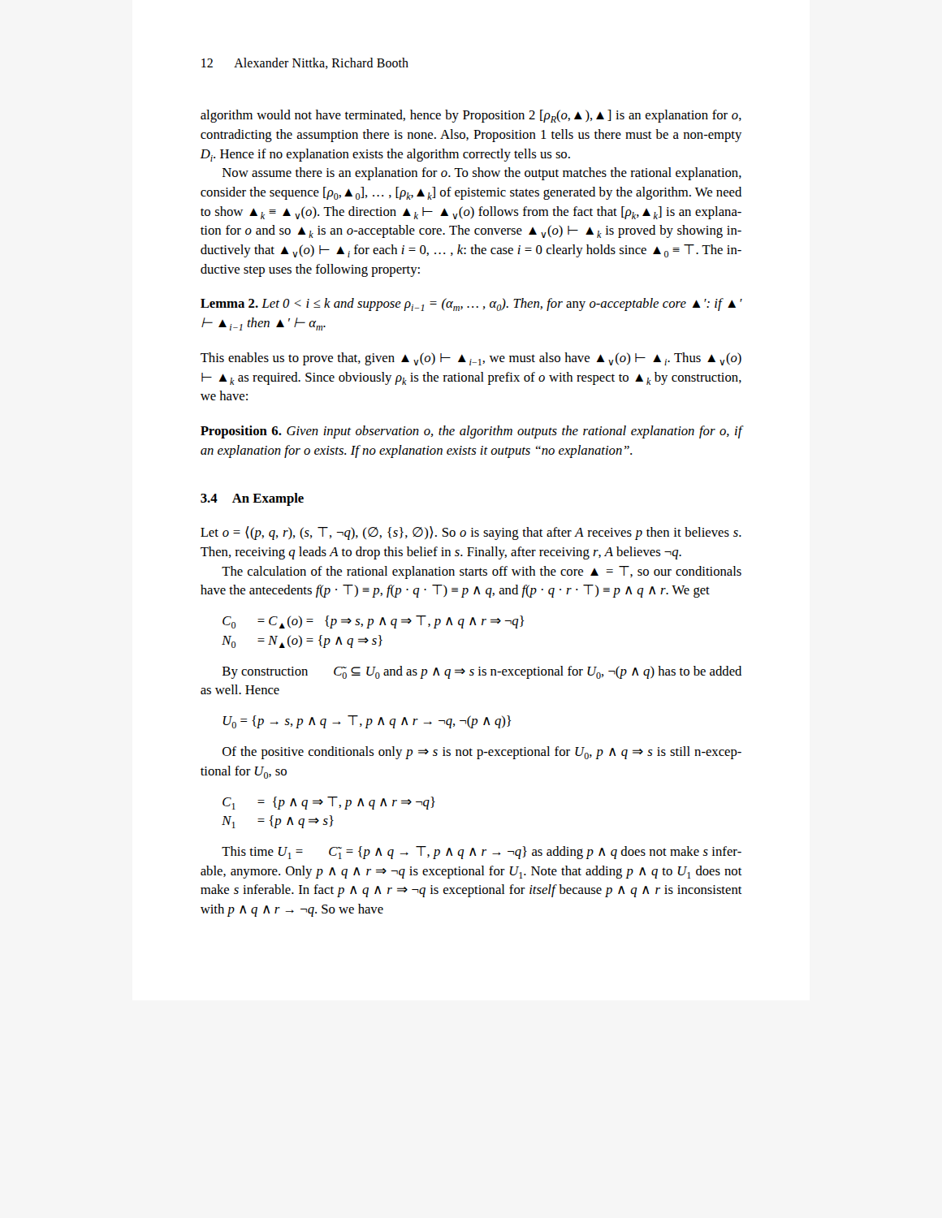12 Alexander Nittka, Richard Booth
algorithm would not have terminated, hence by Proposition 2 [ρR(o,▲),▲] is an explanation for o, contradicting the assumption there is none. Also, Proposition 1 tells us there must be a non-empty Di. Hence if no explanation exists the algorithm correctly tells us so.
Now assume there is an explanation for o. To show the output matches the rational explanation, consider the sequence [ρ0,▲0], … , [ρk,▲k] of epistemic states generated by the algorithm. We need to show ▲k ≡ ▲∨(o). The direction ▲k ⊢ ▲∨(o) follows from the fact that [ρk,▲k] is an explanation for o and so ▲k is an o-acceptable core. The converse ▲∨(o) ⊢ ▲k is proved by showing inductively that ▲∨(o) ⊢ ▲i for each i = 0, … , k: the case i = 0 clearly holds since ▲0 ≡ ⊤. The inductive step uses the following property:
Lemma 2. Let 0 < i ≤ k and suppose ρi−1 = (αm, … , α0). Then, for any o-acceptable core ▲′: if ▲′ ⊢ ▲i−1 then ▲′ ⊢ αm.
This enables us to prove that, given ▲∨(o) ⊢ ▲i−1, we must also have ▲∨(o) ⊢ ▲i. Thus ▲∨(o) ⊢ ▲k as required. Since obviously ρk is the rational prefix of o with respect to ▲k by construction, we have:
Proposition 6. Given input observation o, the algorithm outputs the rational explanation for o, if an explanation for o exists. If no explanation exists it outputs “no explanation”.
3.4 An Example
Let o = ⟨(p, q, r), (s, ⊤, ¬q), (∅, {s}, ∅)⟩. So o is saying that after A receives p then it believes s. Then, receiving q leads A to drop this belief in s. Finally, after receiving r, A believes ¬q.
The calculation of the rational explanation starts off with the core ▲ = ⊤, so our conditionals have the antecedents f(p · ⊤) ≡ p, f(p · q · ⊤) ≡ p ∧ q, and f(p · q · r · ⊤) ≡ p ∧ q ∧ r. We get
C0= C▲(o) = {p ⇒ s, p ∧ q ⇒ ⊤, p ∧ q ∧ r ⇒ ¬q} N0= N▲(o) = {p ∧ q ⇒ s}
By construction C̃0 ⊆ U0 and as p ∧ q ⇒ s is n-exceptional for U0, ¬(p ∧ q) has to be added as well. Hence
U0 = {p → s, p ∧ q → ⊤, p ∧ q ∧ r → ¬q, ¬(p ∧ q)}
Of the positive conditionals only p ⇒ s is not p-exceptional for U0, p ∧ q ⇒ s is still n-exceptional for U0, so
C1= {p ∧ q ⇒ ⊤, p ∧ q ∧ r ⇒ ¬q} N1= {p ∧ q ⇒ s}
This time U1 = C̃1 = {p ∧ q → ⊤, p ∧ q ∧ r → ¬q} as adding p ∧ q does not make s inferable, anymore. Only p ∧ q ∧ r ⇒ ¬q is exceptional for U1. Note that adding p ∧ q to U1 does not make s inferable. In fact p ∧ q ∧ r ⇒ ¬q is exceptional for itself because p ∧ q ∧ r is inconsistent with p ∧ q ∧ r → ¬q. So we have